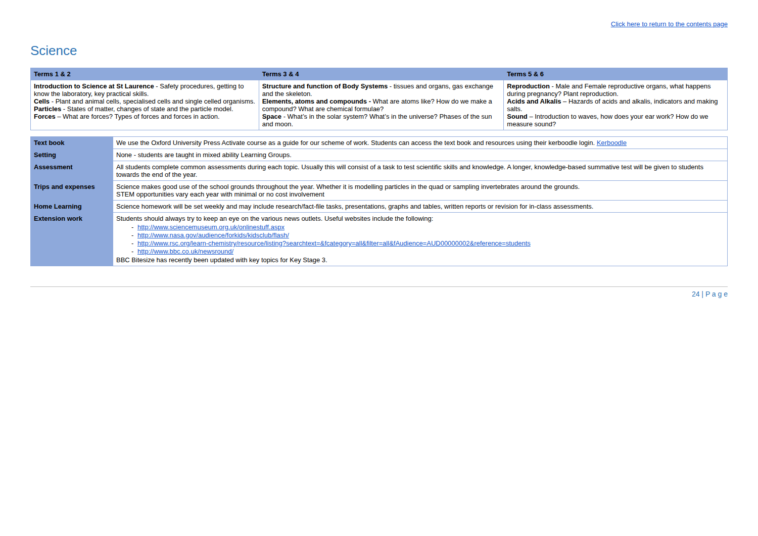Click here to return to the contents page
Science
| Terms 1 & 2 | Terms 3 & 4 | Terms 5 & 6 |
| --- | --- | --- |
| Introduction to Science at St Laurence - Safety procedures, getting to know the laboratory, key practical skills. Cells - Plant and animal cells, specialised cells and single celled organisms. Particles - States of matter, changes of state and the particle model. Forces – What are forces? Types of forces and forces in action. | Structure and function of Body Systems - tissues and organs, gas exchange and the skeleton. Elements, atoms and compounds - What are atoms like? How do we make a compound? What are chemical formulae? Space - What’s in the solar system? What’s in the universe? Phases of the sun and moon. | Reproduction - Male and Female reproductive organs, what happens during pregnancy? Plant reproduction. Acids and Alkalis – Hazards of acids and alkalis, indicators and making salts. Sound – Introduction to waves, how does your ear work? How do we measure sound? |
| Text book | We use the Oxford University Press Activate course as a guide for our scheme of work. Students can access the text book and resources using their kerboodle login. Kerboodle |
| Setting | None - students are taught in mixed ability Learning Groups. |
| Assessment | All students complete common assessments during each topic. Usually this will consist of a task to test scientific skills and knowledge. A longer, knowledge-based summative test will be given to students towards the end of the year. |
| Trips and expenses | Science makes good use of the school grounds throughout the year. Whether it is modelling particles in the quad or sampling invertebrates around the grounds. STEM opportunities vary each year with minimal or no cost involvement |
| Home Learning | Science homework will be set weekly and may include research/fact-file tasks, presentations, graphs and tables, written reports or revision for in-class assessments. |
| Extension work | Students should always try to keep an eye on the various news outlets. Useful websites include the following: http://www.sciencemuseum.org.uk/onlinestuff.aspx http://www.nasa.gov/audience/forkids/kidsclub/flash/ http://www.rsc.org/learn-chemistry/resource/listing?searchtext=&fcategory=all&filter=all&fAudience=AUD00000002&reference=students http://www.bbc.co.uk/newsround/ BBC Bitesize has recently been updated with key topics for Key Stage 3. |
24 | P a g e